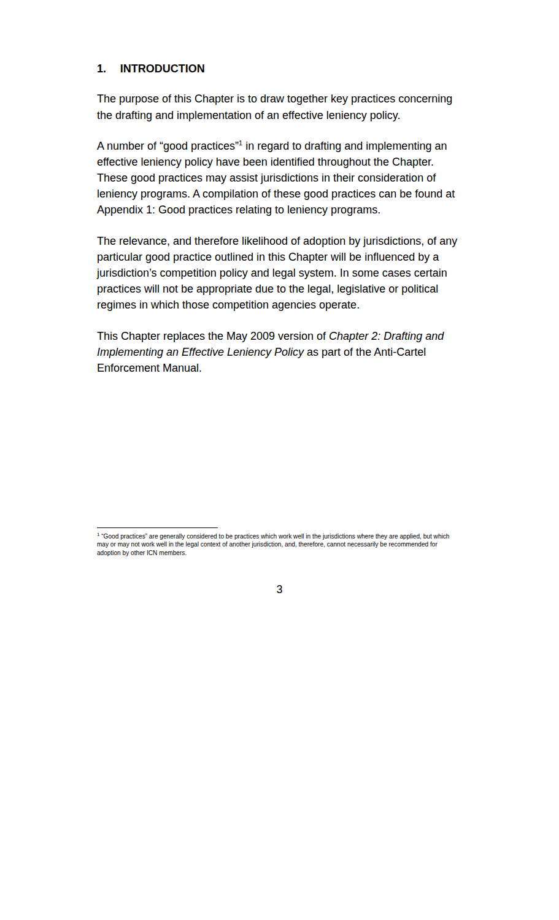1. INTRODUCTION
The purpose of this Chapter is to draw together key practices concerning the drafting and implementation of an effective leniency policy.
A number of “good practices”1 in regard to drafting and implementing an effective leniency policy have been identified throughout the Chapter. These good practices may assist jurisdictions in their consideration of leniency programs. A compilation of these good practices can be found at Appendix 1: Good practices relating to leniency programs.
The relevance, and therefore likelihood of adoption by jurisdictions, of any particular good practice outlined in this Chapter will be influenced by a jurisdiction’s competition policy and legal system. In some cases certain practices will not be appropriate due to the legal, legislative or political regimes in which those competition agencies operate.
This Chapter replaces the May 2009 version of Chapter 2: Drafting and Implementing an Effective Leniency Policy as part of the Anti-Cartel Enforcement Manual.
1 “Good practices” are generally considered to be practices which work well in the jurisdictions where they are applied, but which may or may not work well in the legal context of another jurisdiction, and, therefore, cannot necessarily be recommended for adoption by other ICN members.
3